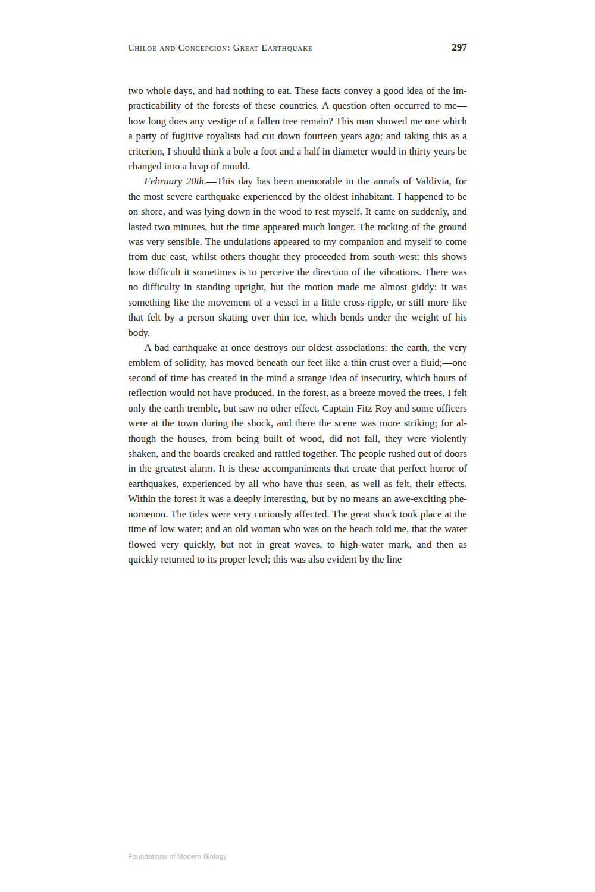Chiloe and Concepcion: Great Earthquake 297
two whole days, and had nothing to eat. These facts convey a good idea of the impracticability of the forests of these countries. A question often occurred to me—how long does any vestige of a fallen tree remain? This man showed me one which a party of fugitive royalists had cut down fourteen years ago; and taking this as a criterion, I should think a bole a foot and a half in diameter would in thirty years be changed into a heap of mould.
February 20th.—This day has been memorable in the annals of Valdivia, for the most severe earthquake experienced by the oldest inhabitant. I happened to be on shore, and was lying down in the wood to rest myself. It came on suddenly, and lasted two minutes, but the time appeared much longer. The rocking of the ground was very sensible. The undulations appeared to my companion and myself to come from due east, whilst others thought they proceeded from south-west: this shows how difficult it sometimes is to perceive the direction of the vibrations. There was no difficulty in standing upright, but the motion made me almost giddy: it was something like the movement of a vessel in a little cross-ripple, or still more like that felt by a person skating over thin ice, which bends under the weight of his body.
A bad earthquake at once destroys our oldest associations: the earth, the very emblem of solidity, has moved beneath our feet like a thin crust over a fluid;—one second of time has created in the mind a strange idea of insecurity, which hours of reflection would not have produced. In the forest, as a breeze moved the trees, I felt only the earth tremble, but saw no other effect. Captain Fitz Roy and some officers were at the town during the shock, and there the scene was more striking; for although the houses, from being built of wood, did not fall, they were violently shaken, and the boards creaked and rattled together. The people rushed out of doors in the greatest alarm. It is these accompaniments that create that perfect horror of earthquakes, experienced by all who have thus seen, as well as felt, their effects. Within the forest it was a deeply interesting, but by no means an awe-exciting phenomenon. The tides were very curiously affected. The great shock took place at the time of low water; and an old woman who was on the beach told me, that the water flowed very quickly, but not in great waves, to high-water mark, and then as quickly returned to its proper level; this was also evident by the line
Foundations of Modern Biology